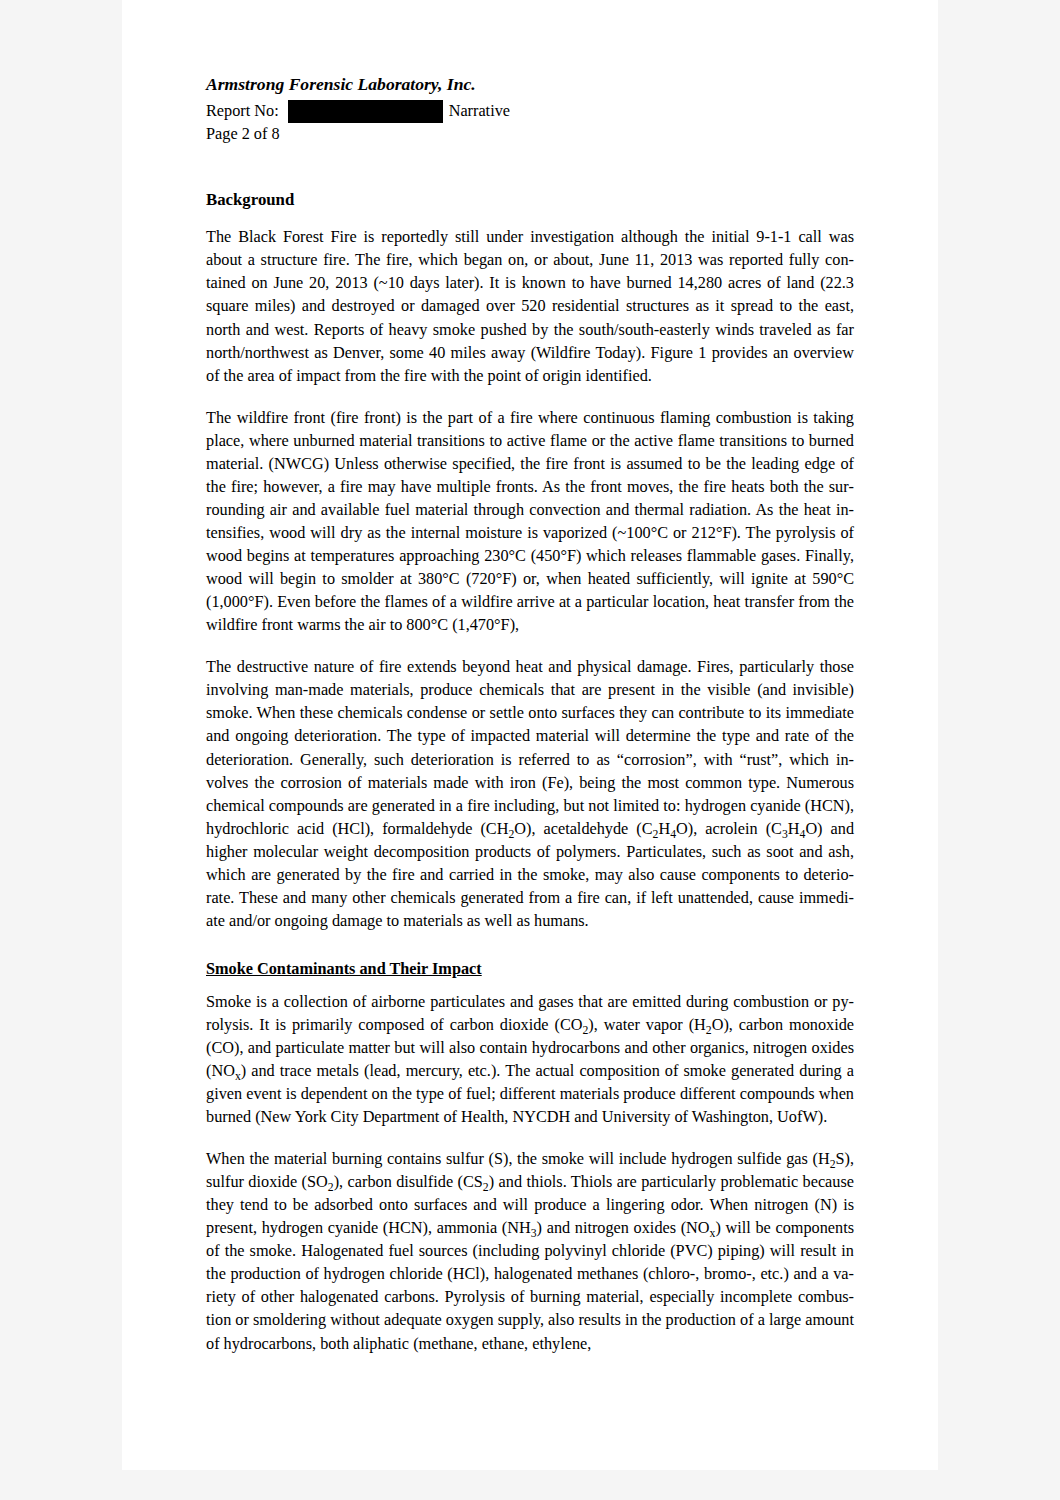Armstrong Forensic Laboratory, Inc.
Report No: Narrative
Page 2 of 8
Background
The Black Forest Fire is reportedly still under investigation although the initial 9-1-1 call was about a structure fire. The fire, which began on, or about, June 11, 2013 was reported fully contained on June 20, 2013 (~10 days later). It is known to have burned 14,280 acres of land (22.3 square miles) and destroyed or damaged over 520 residential structures as it spread to the east, north and west. Reports of heavy smoke pushed by the south/south-easterly winds traveled as far north/northwest as Denver, some 40 miles away (Wildfire Today). Figure 1 provides an overview of the area of impact from the fire with the point of origin identified.
The wildfire front (fire front) is the part of a fire where continuous flaming combustion is taking place, where unburned material transitions to active flame or the active flame transitions to burned material. (NWCG) Unless otherwise specified, the fire front is assumed to be the leading edge of the fire; however, a fire may have multiple fronts. As the front moves, the fire heats both the surrounding air and available fuel material through convection and thermal radiation. As the heat intensifies, wood will dry as the internal moisture is vaporized (~100°C or 212°F). The pyrolysis of wood begins at temperatures approaching 230°C (450°F) which releases flammable gases. Finally, wood will begin to smolder at 380°C (720°F) or, when heated sufficiently, will ignite at 590°C (1,000°F). Even before the flames of a wildfire arrive at a particular location, heat transfer from the wildfire front warms the air to 800°C (1,470°F),
The destructive nature of fire extends beyond heat and physical damage. Fires, particularly those involving man-made materials, produce chemicals that are present in the visible (and invisible) smoke. When these chemicals condense or settle onto surfaces they can contribute to its immediate and ongoing deterioration. The type of impacted material will determine the type and rate of the deterioration. Generally, such deterioration is referred to as “corrosion”, with “rust”, which involves the corrosion of materials made with iron (Fe), being the most common type. Numerous chemical compounds are generated in a fire including, but not limited to: hydrogen cyanide (HCN), hydrochloric acid (HCl), formaldehyde (CH2O), acetaldehyde (C2H4O), acrolein (C3H4O) and higher molecular weight decomposition products of polymers. Particulates, such as soot and ash, which are generated by the fire and carried in the smoke, may also cause components to deteriorate. These and many other chemicals generated from a fire can, if left unattended, cause immediate and/or ongoing damage to materials as well as humans.
Smoke Contaminants and Their Impact
Smoke is a collection of airborne particulates and gases that are emitted during combustion or pyrolysis. It is primarily composed of carbon dioxide (CO2), water vapor (H2O), carbon monoxide (CO), and particulate matter but will also contain hydrocarbons and other organics, nitrogen oxides (NOx) and trace metals (lead, mercury, etc.). The actual composition of smoke generated during a given event is dependent on the type of fuel; different materials produce different compounds when burned (New York City Department of Health, NYCDH and University of Washington, UofW).
When the material burning contains sulfur (S), the smoke will include hydrogen sulfide gas (H2S), sulfur dioxide (SO2), carbon disulfide (CS2) and thiols. Thiols are particularly problematic because they tend to be adsorbed onto surfaces and will produce a lingering odor. When nitrogen (N) is present, hydrogen cyanide (HCN), ammonia (NH3) and nitrogen oxides (NOx) will be components of the smoke. Halogenated fuel sources (including polyvinyl chloride (PVC) piping) will result in the production of hydrogen chloride (HCl), halogenated methanes (chloro-, bromo-, etc.) and a variety of other halogenated carbons. Pyrolysis of burning material, especially incomplete combustion or smoldering without adequate oxygen supply, also results in the production of a large amount of hydrocarbons, both aliphatic (methane, ethane, ethylene,